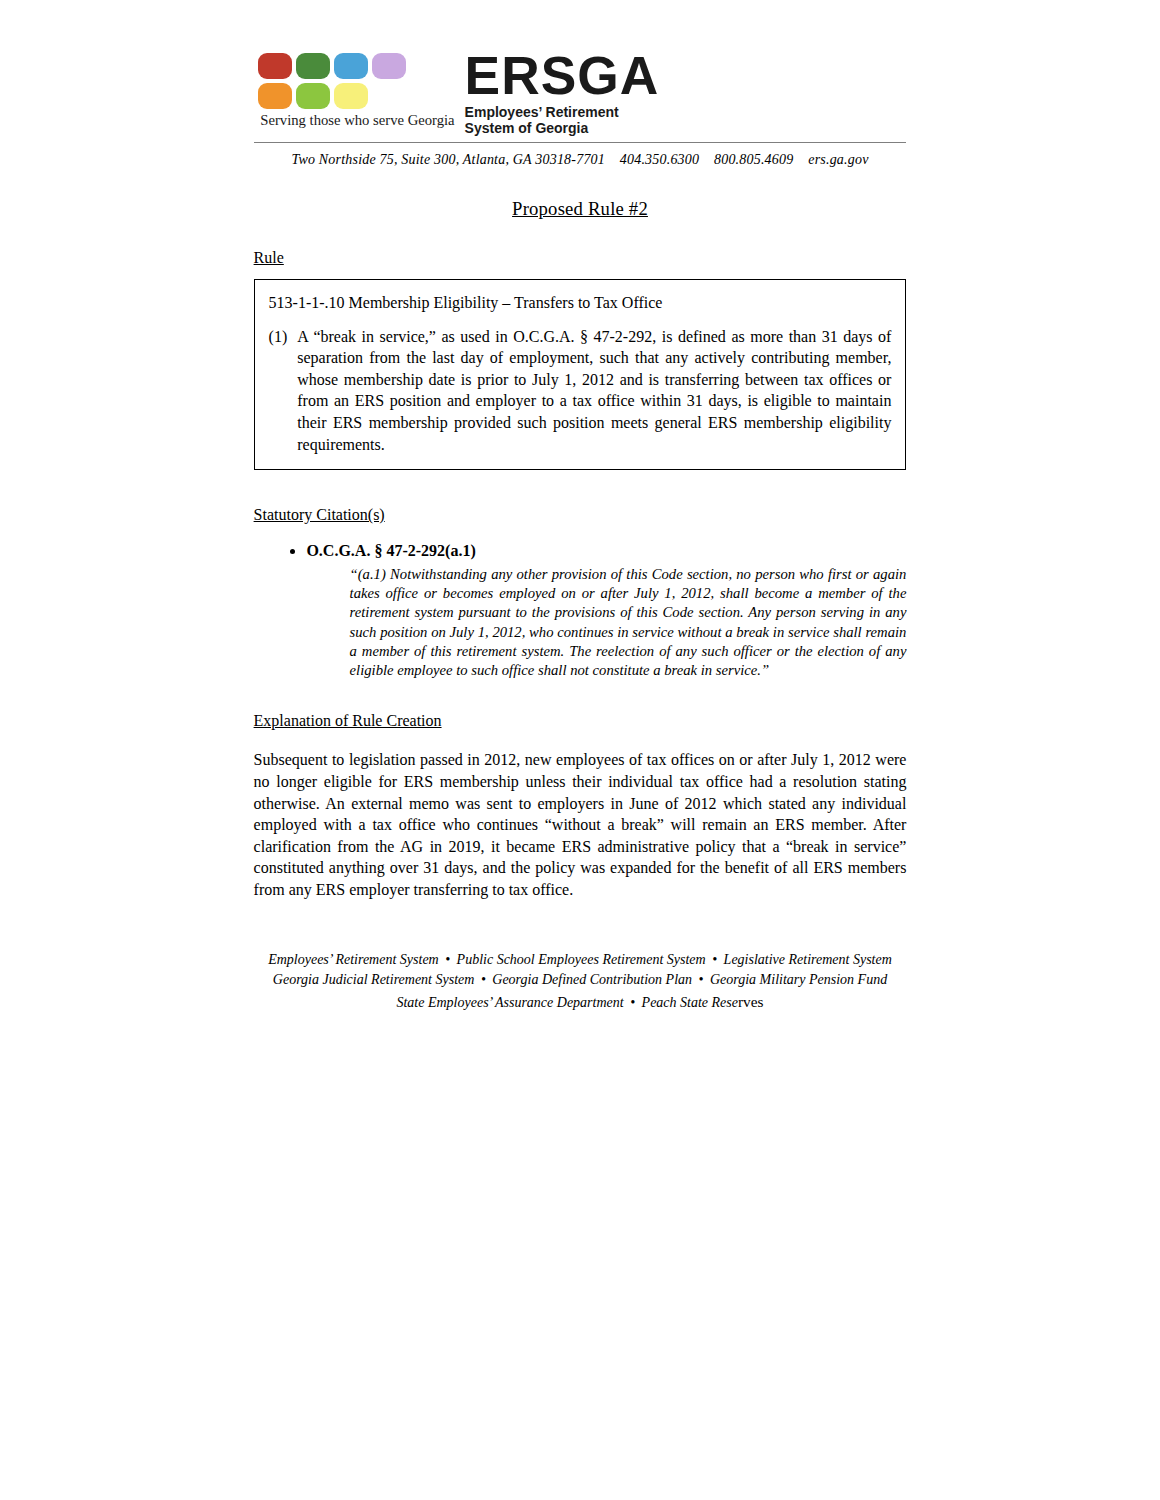Serving those who serve Georgia
ERSGA Employees’ Retirement
System of Georgia
Two Northside 75, Suite 300, Atlanta, GA 30318-7701 404.350.6300 800.805.4609 ers.ga.gov
Proposed Rule #2
Rule
513-1-1-.10 Membership Eligibility – Transfers to Tax Office
(1) A “break in service,” as used in O.C.G.A. § 47-2-292, is defined as more than 31 days of separation from the last day of employment, such that any actively contributing member, whose membership date is prior to July 1, 2012 and is transferring between tax offices or from an ERS position and employer to a tax office within 31 days, is eligible to maintain their ERS membership provided such position meets general ERS membership eligibility requirements.
Statutory Citation(s)
O.C.G.A. § 47-2-292(a.1)
“(a.1) Notwithstanding any other provision of this Code section, no person who first or again takes office or becomes employed on or after July 1, 2012, shall become a member of the retirement system pursuant to the provisions of this Code section. Any person serving in any such position on July 1, 2012, who continues in service without a break in service shall remain a member of this retirement system. The reelection of any such officer or the election of any eligible employee to such office shall not constitute a break in service.”
Explanation of Rule Creation
Subsequent to legislation passed in 2012, new employees of tax offices on or after July 1, 2012 were no longer eligible for ERS membership unless their individual tax office had a resolution stating otherwise. An external memo was sent to employers in June of 2012 which stated any individual employed with a tax office who continues “without a break” will remain an ERS member. After clarification from the AG in 2019, it became ERS administrative policy that a “break in service” constituted anything over 31 days, and the policy was expanded for the benefit of all ERS members from any ERS employer transferring to tax office.
Employees’ Retirement System • Public School Employees Retirement System • Legislative Retirement System
Georgia Judicial Retirement System • Georgia Defined Contribution Plan • Georgia Military Pension Fund
State Employees’ Assurance Department • Peach State Reserves